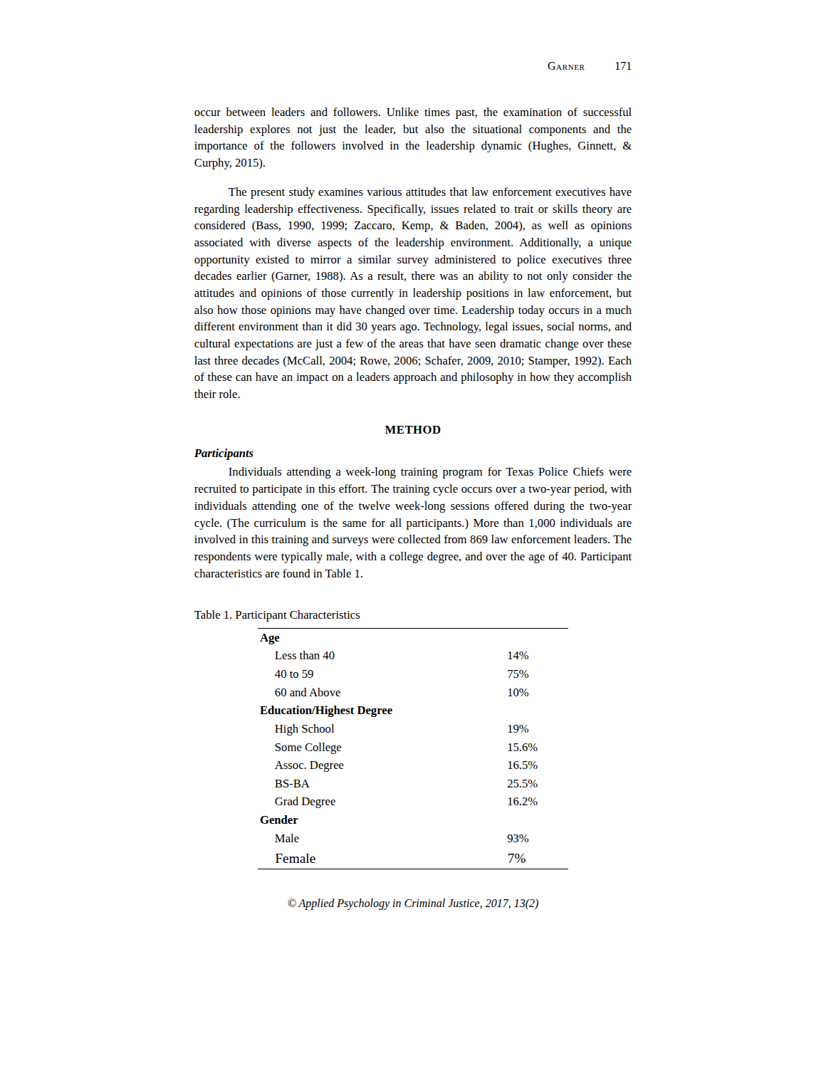Garner171
occur between leaders and followers. Unlike times past, the examination of successful leadership explores not just the leader, but also the situational components and the importance of the followers involved in the leadership dynamic (Hughes, Ginnett, & Curphy, 2015).
The present study examines various attitudes that law enforcement executives have regarding leadership effectiveness. Specifically, issues related to trait or skills theory are considered (Bass, 1990, 1999; Zaccaro, Kemp, & Baden, 2004), as well as opinions associated with diverse aspects of the leadership environment. Additionally, a unique opportunity existed to mirror a similar survey administered to police executives three decades earlier (Garner, 1988). As a result, there was an ability to not only consider the attitudes and opinions of those currently in leadership positions in law enforcement, but also how those opinions may have changed over time. Leadership today occurs in a much different environment than it did 30 years ago. Technology, legal issues, social norms, and cultural expectations are just a few of the areas that have seen dramatic change over these last three decades (McCall, 2004; Rowe, 2006; Schafer, 2009, 2010; Stamper, 1992). Each of these can have an impact on a leaders approach and philosophy in how they accomplish their role.
METHOD
Participants
Individuals attending a week-long training program for Texas Police Chiefs were recruited to participate in this effort. The training cycle occurs over a two-year period, with individuals attending one of the twelve week-long sessions offered during the two-year cycle. (The curriculum is the same for all participants.) More than 1,000 individuals are involved in this training and surveys were collected from 869 law enforcement leaders. The respondents were typically male, with a college degree, and over the age of 40. Participant characteristics are found in Table 1.
Table 1. Participant Characteristics
| Age | |
| | Less than 40 | 14% |
| | 40 to 59 | 75% |
| | 60 and Above | 10% |
| Education/Highest Degree | |
| | High School | 19% |
| | Some College | 15.6% |
| | Assoc. Degree | 16.5% |
| | BS-BA | 25.5% |
| | Grad Degree | 16.2% |
| Gender | |
| | Male | 93% |
| | Female | 7% |
© Applied Psychology in Criminal Justice, 2017, 13(2)